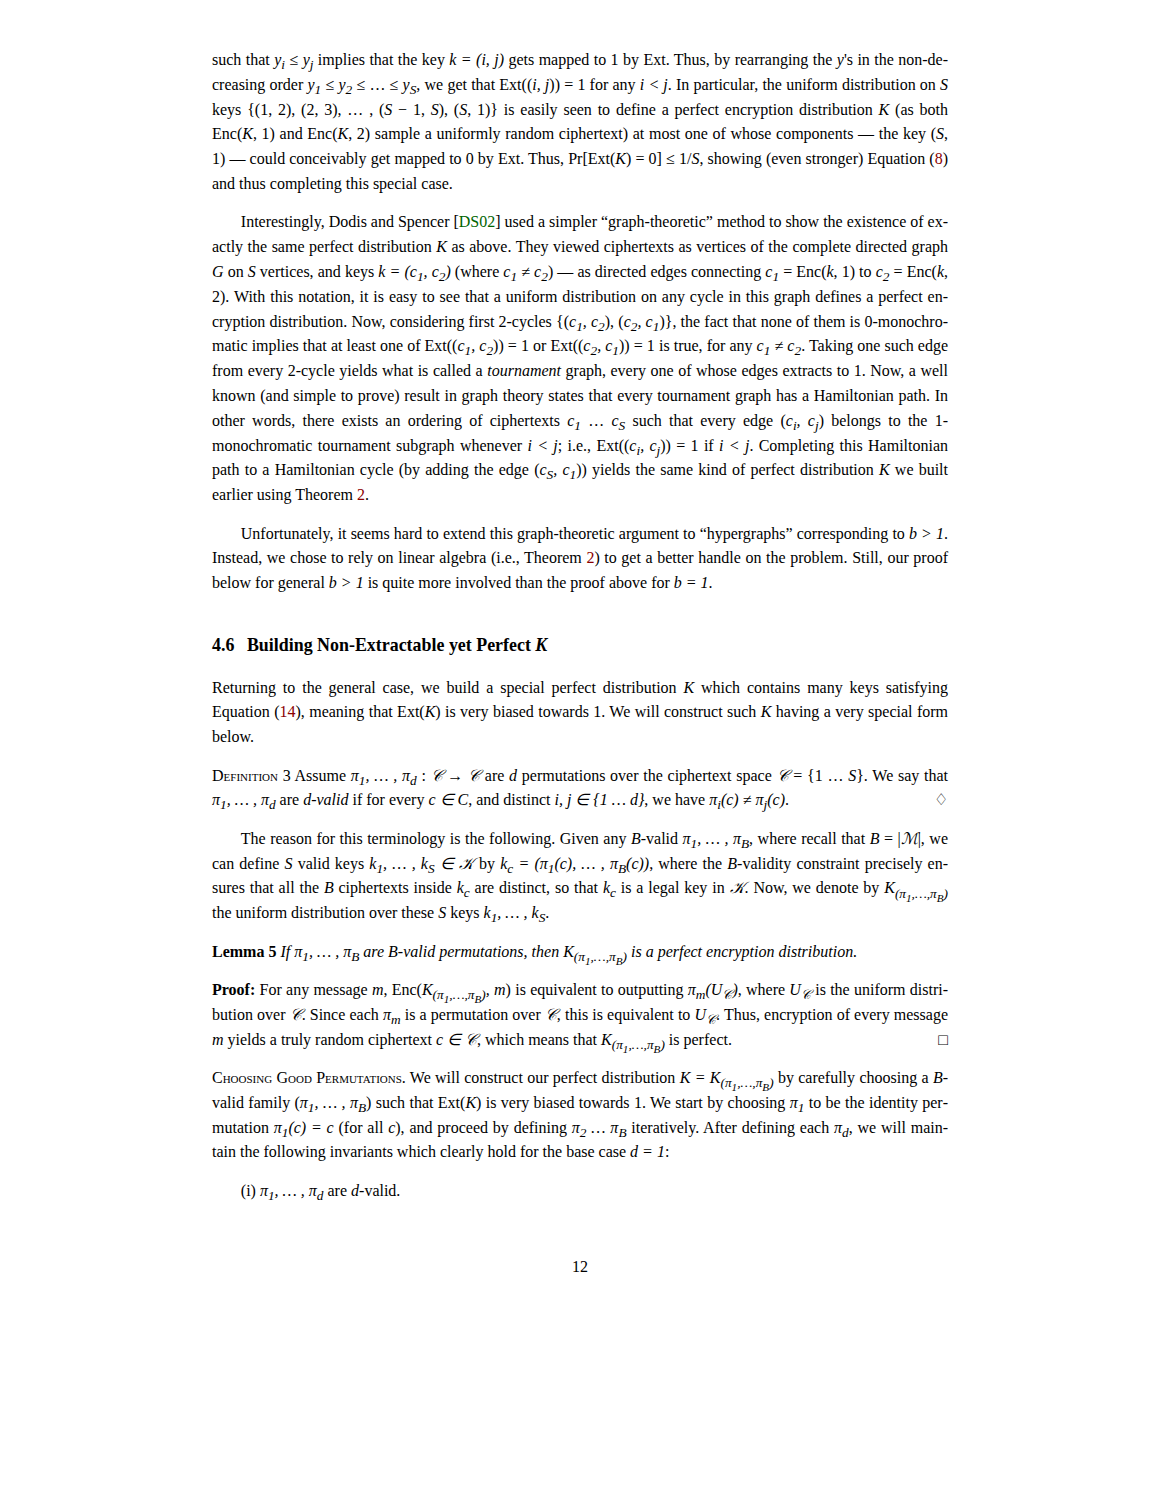such that yi ≤ yj implies that the key k = (i, j) gets mapped to 1 by Ext. Thus, by rearranging the y's in the non-decreasing order y1 ≤ y2 ≤ … ≤ yS, we get that Ext((i, j)) = 1 for any i < j. In particular, the uniform distribution on S keys {(1, 2), (2, 3), … , (S − 1, S), (S, 1)} is easily seen to define a perfect encryption distribution K (as both Enc(K, 1) and Enc(K, 2) sample a uniformly random ciphertext) at most one of whose components — the key (S, 1) — could conceivably get mapped to 0 by Ext. Thus, Pr[Ext(K) = 0] ≤ 1/S, showing (even stronger) Equation (8) and thus completing this special case.
Interestingly, Dodis and Spencer [DS02] used a simpler “graph-theoretic” method to show the existence of exactly the same perfect distribution K as above. They viewed ciphertexts as vertices of the complete directed graph G on S vertices, and keys k = (c1, c2) (where c1 ≠ c2) — as directed edges connecting c1 = Enc(k, 1) to c2 = Enc(k, 2). With this notation, it is easy to see that a uniform distribution on any cycle in this graph defines a perfect encryption distribution. Now, considering first 2-cycles {(c1, c2), (c2, c1)}, the fact that none of them is 0-monochromatic implies that at least one of Ext((c1, c2)) = 1 or Ext((c2, c1)) = 1 is true, for any c1 ≠ c2. Taking one such edge from every 2-cycle yields what is called a tournament graph, every one of whose edges extracts to 1. Now, a well known (and simple to prove) result in graph theory states that every tournament graph has a Hamiltonian path. In other words, there exists an ordering of ciphertexts c1 … cS such that every edge (ci, cj) belongs to the 1-monochromatic tournament subgraph whenever i < j; i.e., Ext((ci, cj)) = 1 if i < j. Completing this Hamiltonian path to a Hamiltonian cycle (by adding the edge (cS, c1)) yields the same kind of perfect distribution K we built earlier using Theorem 2.
Unfortunately, it seems hard to extend this graph-theoretic argument to “hypergraphs” corresponding to b > 1. Instead, we chose to rely on linear algebra (i.e., Theorem 2) to get a better handle on the problem. Still, our proof below for general b > 1 is quite more involved than the proof above for b = 1.
4.6 Building Non-Extractable yet Perfect K
Returning to the general case, we build a special perfect distribution K which contains many keys satisfying Equation (14), meaning that Ext(K) is very biased towards 1. We will construct such K having a very special form below.
Definition 3 Assume π1, … , πd : 𝒞 → 𝒞 are d permutations over the ciphertext space 𝒞 = {1 … S}. We say that π1, … , πd are d-valid if for every c ∈ C, and distinct i, j ∈ {1 … d}, we have πi(c) ≠ πj(c). ♢
The reason for this terminology is the following. Given any B-valid π1, … , πB, where recall that B = |ℳ|, we can define S valid keys k1, … , kS ∈ 𝒦 by kc = (π1(c), … , πB(c)), where the B-validity constraint precisely ensures that all the B ciphertexts inside kc are distinct, so that kc is a legal key in 𝒦. Now, we denote by K(π1,…,πB) the uniform distribution over these S keys k1, … , kS.
Lemma 5 If π1, … , πB are B-valid permutations, then K(π1,…,πB) is a perfect encryption distribution.
Proof: For any message m, Enc(K(π1,…,πB), m) is equivalent to outputting πm(U𝒞), where U𝒞 is the uniform distribution over 𝒞. Since each πm is a permutation over 𝒞, this is equivalent to U𝒞. Thus, encryption of every message m yields a truly random ciphertext c ∈ 𝒞, which means that K(π1,…,πB) is perfect. □
Choosing Good Permutations. We will construct our perfect distribution K = K(π1,…,πB) by carefully choosing a B-valid family (π1, … , πB) such that Ext(K) is very biased towards 1. We start by choosing π1 to be the identity permutation π1(c) = c (for all c), and proceed by defining π2 … πB iteratively. After defining each πd, we will maintain the following invariants which clearly hold for the base case d = 1:
(i) π1, … , πd are d-valid.
12